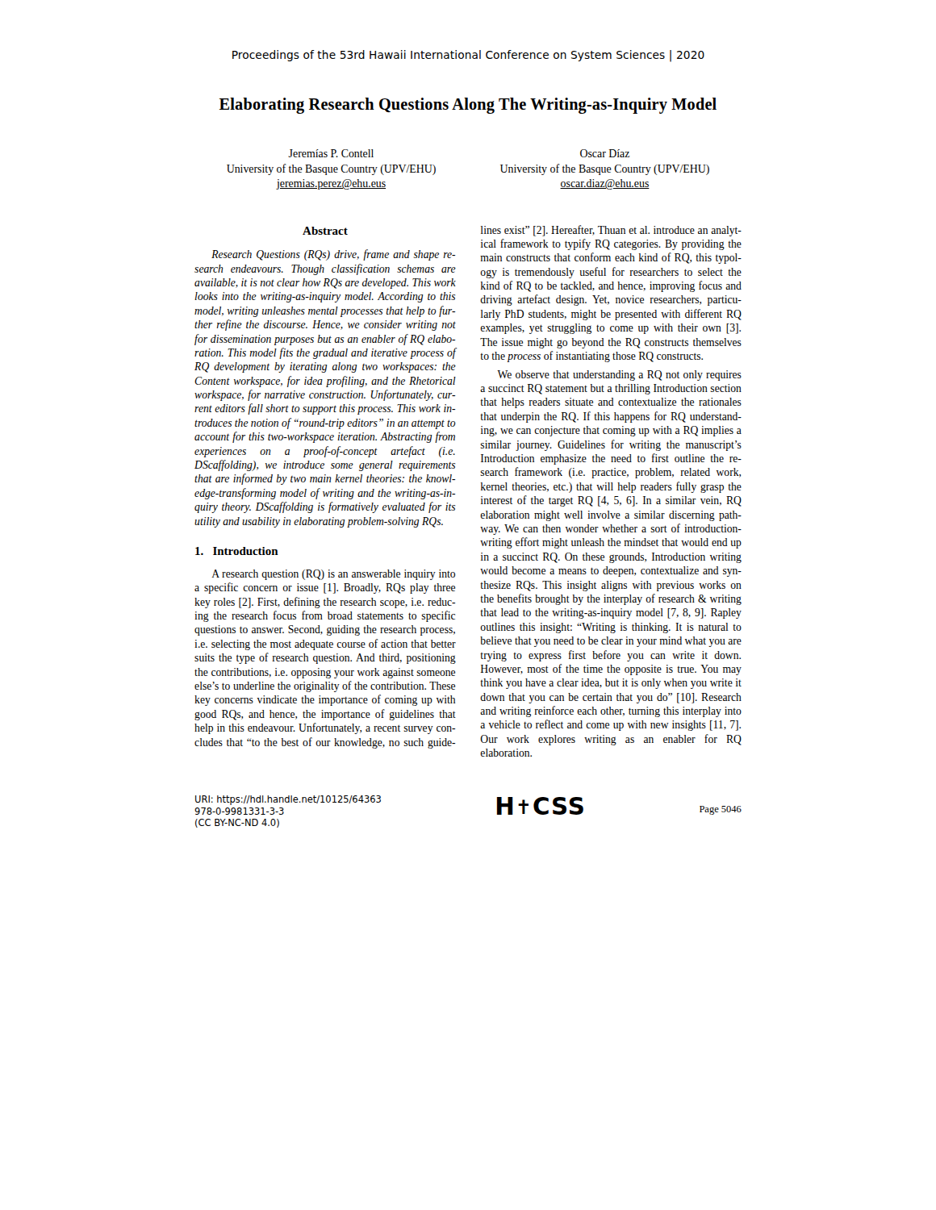Proceedings of the 53rd Hawaii International Conference on System Sciences | 2020
Elaborating Research Questions Along The Writing-as-Inquiry Model
| Jeremías P. Contell University of the Basque Country (UPV/EHU) jeremias.perez@ehu.eus | Oscar Díaz University of the Basque Country (UPV/EHU) oscar.diaz@ehu.eus |
Abstract
Research Questions (RQs) drive, frame and shape research endeavours. Though classification schemas are available, it is not clear how RQs are developed. This work looks into the writing-as-inquiry model. According to this model, writing unleashes mental processes that help to further refine the discourse. Hence, we consider writing not for dissemination purposes but as an enabler of RQ elaboration. This model fits the gradual and iterative process of RQ development by iterating along two workspaces: the Content workspace, for idea profiling, and the Rhetorical workspace, for narrative construction. Unfortunately, current editors fall short to support this process. This work introduces the notion of “round-trip editors” in an attempt to account for this two-workspace iteration. Abstracting from experiences on a proof-of-concept artefact (i.e. DScaffolding), we introduce some general requirements that are informed by two main kernel theories: the knowledge-transforming model of writing and the writing-as-inquiry theory. DScaffolding is formatively evaluated for its utility and usability in elaborating problem-solving RQs.
1. Introduction
A research question (RQ) is an answerable inquiry into a specific concern or issue [1]. Broadly, RQs play three key roles [2]. First, defining the research scope, i.e. reducing the research focus from broad statements to specific questions to answer. Second, guiding the research process, i.e. selecting the most adequate course of action that better suits the type of research question. And third, positioning the contributions, i.e. opposing your work against someone else’s to underline the originality of the contribution. These key concerns vindicate the importance of coming up with good RQs, and hence, the importance of guidelines that help in this endeavour. Unfortunately, a recent survey concludes that “to the best of our knowledge, no such guidelines exist” [2]. Hereafter, Thuan et al. introduce an analytical framework to typify RQ categories. By providing the main constructs that conform each kind of RQ, this typology is tremendously useful for researchers to select the kind of RQ to be tackled, and hence, improving focus and driving artefact design. Yet, novice researchers, particularly PhD students, might be presented with different RQ examples, yet struggling to come up with their own [3]. The issue might go beyond the RQ constructs themselves to the process of instantiating those RQ constructs.
We observe that understanding a RQ not only requires a succinct RQ statement but a thrilling Introduction section that helps readers situate and contextualize the rationales that underpin the RQ. If this happens for RQ understanding, we can conjecture that coming up with a RQ implies a similar journey. Guidelines for writing the manuscript’s Introduction emphasize the need to first outline the research framework (i.e. practice, problem, related work, kernel theories, etc.) that will help readers fully grasp the interest of the target RQ [4, 5, 6]. In a similar vein, RQ elaboration might well involve a similar discerning pathway. We can then wonder whether a sort of introduction-writing effort might unleash the mindset that would end up in a succinct RQ. On these grounds, Introduction writing would become a means to deepen, contextualize and synthesize RQs. This insight aligns with previous works on the benefits brought by the interplay of research & writing that lead to the writing-as-inquiry model [7, 8, 9]. Rapley outlines this insight: “Writing is thinking. It is natural to believe that you need to be clear in your mind what you are trying to express first before you can write it down. However, most of the time the opposite is true. You may think you have a clear idea, but it is only when you write it down that you can be certain that you do” [10]. Research and writing reinforce each other, turning this interplay into a vehicle to reflect and come up with new insights [11, 7]. Our work explores writing as an enabler for RQ elaboration.
URI: https://hdl.handle.net/10125/64363
978-0-9981331-3-3
(CC BY-NC-ND 4.0)
Page 5046
H✝CSS